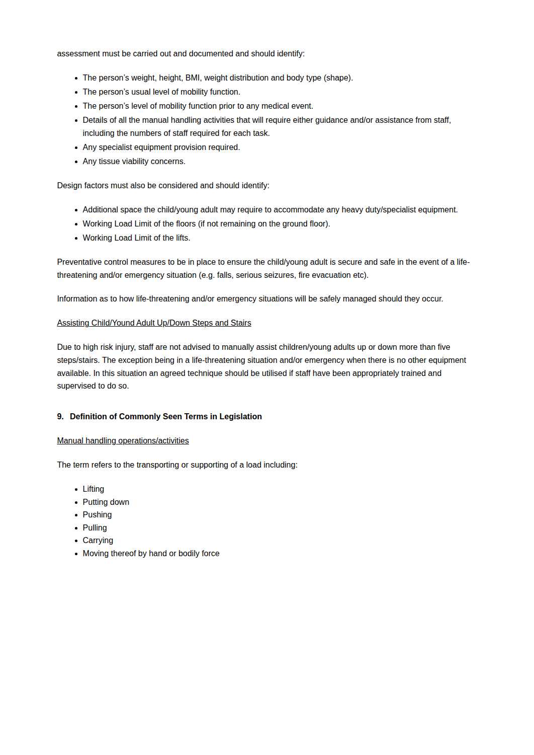assessment must be carried out and documented and should identify:
The person’s weight, height, BMI, weight distribution and body type (shape).
The person’s usual level of mobility function.
The person’s level of mobility function prior to any medical event.
Details of all the manual handling activities that will require either guidance and/or assistance from staff, including the numbers of staff required for each task.
Any specialist equipment provision required.
Any tissue viability concerns.
Design factors must also be considered and should identify:
Additional space the child/young adult may require to accommodate any heavy duty/specialist equipment.
Working Load Limit of the floors (if not remaining on the ground floor).
Working Load Limit of the lifts.
Preventative control measures to be in place to ensure the child/young adult is secure and safe in the event of a life-threatening and/or emergency situation (e.g. falls, serious seizures, fire evacuation etc).
Information as to how life-threatening and/or emergency situations will be safely managed should they occur.
Assisting Child/Yound Adult Up/Down Steps and Stairs
Due to high risk injury, staff are not advised to manually assist children/young adults up or down more than five steps/stairs. The exception being in a life-threatening situation and/or emergency when there is no other equipment available. In this situation an agreed technique should be utilised if staff have been appropriately trained and supervised to do so.
9. Definition of Commonly Seen Terms in Legislation
Manual handling operations/activities
The term refers to the transporting or supporting of a load including:
Lifting
Putting down
Pushing
Pulling
Carrying
Moving thereof by hand or bodily force